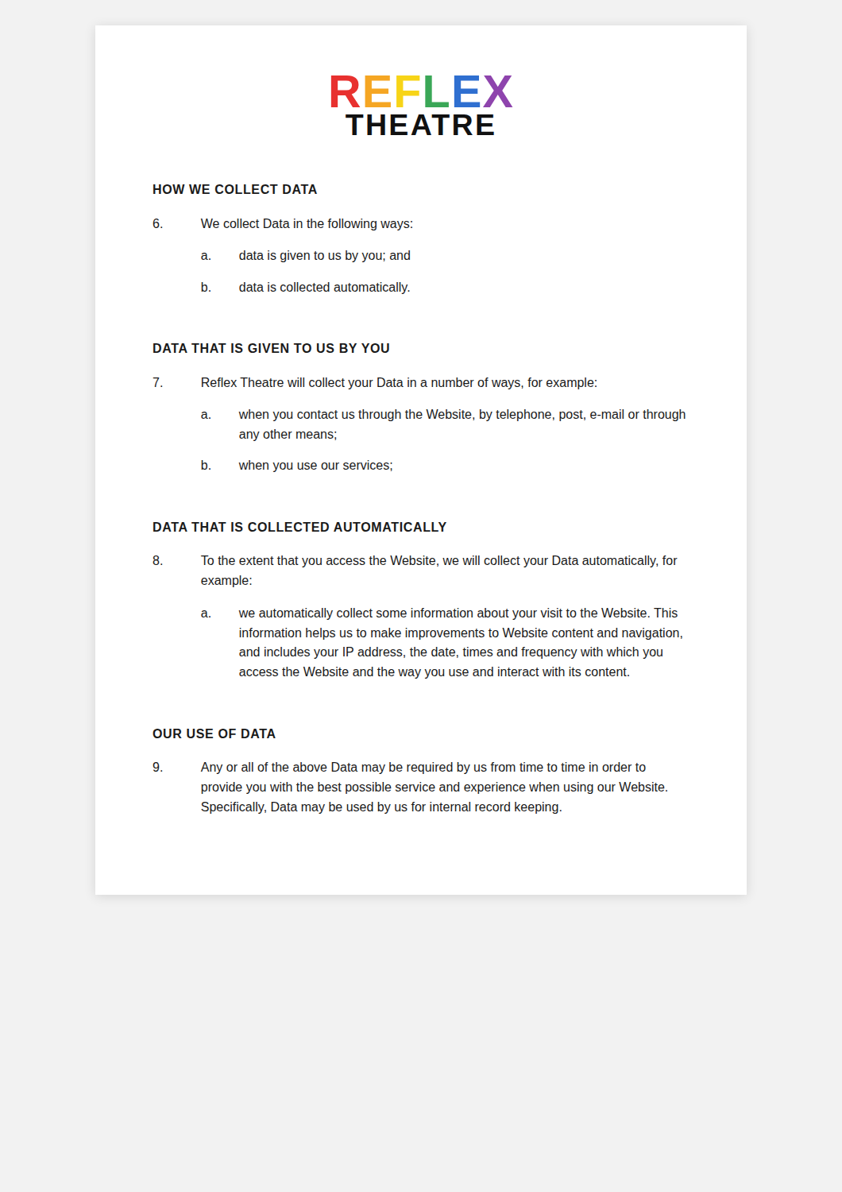REFLEX
THEATRE
How we collect data
6.
We collect Data in the following ways:
a. data is given to us by you; and
b. data is collected automatically.
Data that is given to us by you
7.
Reflex Theatre will collect your Data in a number of ways, for example:
a. when you contact us through the Website, by telephone, post, e-mail or through any other means;
b. when you use our services;
Data that is collected automatically
8.
To the extent that you access the Website, we will collect your Data automatically, for example:
a. we automatically collect some information about your visit to the Website. This information helps us to make improvements to Website content and navigation, and includes your IP address, the date, times and frequency with which you access the Website and the way you use and interact with its content.
Our use of data
9.
Any or all of the above Data may be required by us from time to time in order to provide you with the best possible service and experience when using our Website. Specifically, Data may be used by us for internal record keeping.